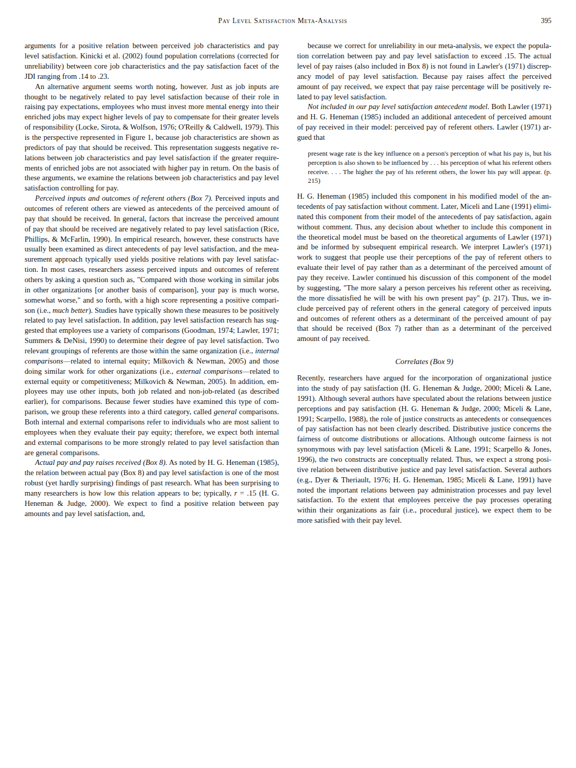Pay Level Satisfaction Meta-Analysis 395
arguments for a positive relation between perceived job characteristics and pay level satisfaction. Kinicki et al. (2002) found population correlations (corrected for unreliability) between core job characteristics and the pay satisfaction facet of the JDI ranging from .14 to .23.
An alternative argument seems worth noting, however. Just as job inputs are thought to be negatively related to pay level satisfaction because of their role in raising pay expectations, employees who must invest more mental energy into their enriched jobs may expect higher levels of pay to compensate for their greater levels of responsibility (Locke, Sirota, & Wolfson, 1976; O'Reilly & Caldwell, 1979). This is the perspective represented in Figure 1, because job characteristics are shown as predictors of pay that should be received. This representation suggests negative relations between job characteristics and pay level satisfaction if the greater requirements of enriched jobs are not associated with higher pay in return. On the basis of these arguments, we examine the relations between job characteristics and pay level satisfaction controlling for pay.
Perceived inputs and outcomes of referent others (Box 7). Perceived inputs and outcomes of referent others are viewed as antecedents of the perceived amount of pay that should be received. In general, factors that increase the perceived amount of pay that should be received are negatively related to pay level satisfaction (Rice, Phillips, & McFarlin, 1990). In empirical research, however, these constructs have usually been examined as direct antecedents of pay level satisfaction, and the measurement approach typically used yields positive relations with pay level satisfaction. In most cases, researchers assess perceived inputs and outcomes of referent others by asking a question such as, "Compared with those working in similar jobs in other organizations [or another basis of comparison], your pay is much worse, somewhat worse," and so forth, with a high score representing a positive comparison (i.e., much better). Studies have typically shown these measures to be positively related to pay level satisfaction. In addition, pay level satisfaction research has suggested that employees use a variety of comparisons (Goodman, 1974; Lawler, 1971; Summers & DeNisi, 1990) to determine their degree of pay level satisfaction. Two relevant groupings of referents are those within the same organization (i.e., internal comparisons—related to internal equity; Milkovich & Newman, 2005) and those doing similar work for other organizations (i.e., external comparisons—related to external equity or competitiveness; Milkovich & Newman, 2005). In addition, employees may use other inputs, both job related and non-job-related (as described earlier), for comparisons. Because fewer studies have examined this type of comparison, we group these referents into a third category, called general comparisons. Both internal and external comparisons refer to individuals who are most salient to employees when they evaluate their pay equity; therefore, we expect both internal and external comparisons to be more strongly related to pay level satisfaction than are general comparisons.
Actual pay and pay raises received (Box 8). As noted by H. G. Heneman (1985), the relation between actual pay (Box 8) and pay level satisfaction is one of the most robust (yet hardly surprising) findings of past research. What has been surprising to many researchers is how low this relation appears to be; typically, r = .15 (H. G. Heneman & Judge, 2000). We expect to find a positive relation between pay amounts and pay level satisfaction, and,
because we correct for unreliability in our meta-analysis, we expect the population correlation between pay and pay level satisfaction to exceed .15. The actual level of pay raises (also included in Box 8) is not found in Lawler's (1971) discrepancy model of pay level satisfaction. Because pay raises affect the perceived amount of pay received, we expect that pay raise percentage will be positively related to pay level satisfaction.
Not included in our pay level satisfaction antecedent model. Both Lawler (1971) and H. G. Heneman (1985) included an additional antecedent of perceived amount of pay received in their model: perceived pay of referent others. Lawler (1971) argued that
present wage rate is the key influence on a person's perception of what his pay is, but his perception is also shown to be influenced by . . . his perception of what his referent others receive. . . . The higher the pay of his referent others, the lower his pay will appear. (p. 215)
H. G. Heneman (1985) included this component in his modified model of the antecedents of pay satisfaction without comment. Later, Miceli and Lane (1991) eliminated this component from their model of the antecedents of pay satisfaction, again without comment. Thus, any decision about whether to include this component in the theoretical model must be based on the theoretical arguments of Lawler (1971) and be informed by subsequent empirical research. We interpret Lawler's (1971) work to suggest that people use their perceptions of the pay of referent others to evaluate their level of pay rather than as a determinant of the perceived amount of pay they receive. Lawler continued his discussion of this component of the model by suggesting, "The more salary a person perceives his referent other as receiving, the more dissatisfied he will be with his own present pay" (p. 217). Thus, we include perceived pay of referent others in the general category of perceived inputs and outcomes of referent others as a determinant of the perceived amount of pay that should be received (Box 7) rather than as a determinant of the perceived amount of pay received.
Correlates (Box 9)
Recently, researchers have argued for the incorporation of organizational justice into the study of pay satisfaction (H. G. Heneman & Judge, 2000; Miceli & Lane, 1991). Although several authors have speculated about the relations between justice perceptions and pay satisfaction (H. G. Heneman & Judge, 2000; Miceli & Lane, 1991; Scarpello, 1988), the role of justice constructs as antecedents or consequences of pay satisfaction has not been clearly described. Distributive justice concerns the fairness of outcome distributions or allocations. Although outcome fairness is not synonymous with pay level satisfaction (Miceli & Lane, 1991; Scarpello & Jones, 1996), the two constructs are conceptually related. Thus, we expect a strong positive relation between distributive justice and pay level satisfaction. Several authors (e.g., Dyer & Theriault, 1976; H. G. Heneman, 1985; Miceli & Lane, 1991) have noted the important relations between pay administration processes and pay level satisfaction. To the extent that employees perceive the pay processes operating within their organizations as fair (i.e., procedural justice), we expect them to be more satisfied with their pay level.